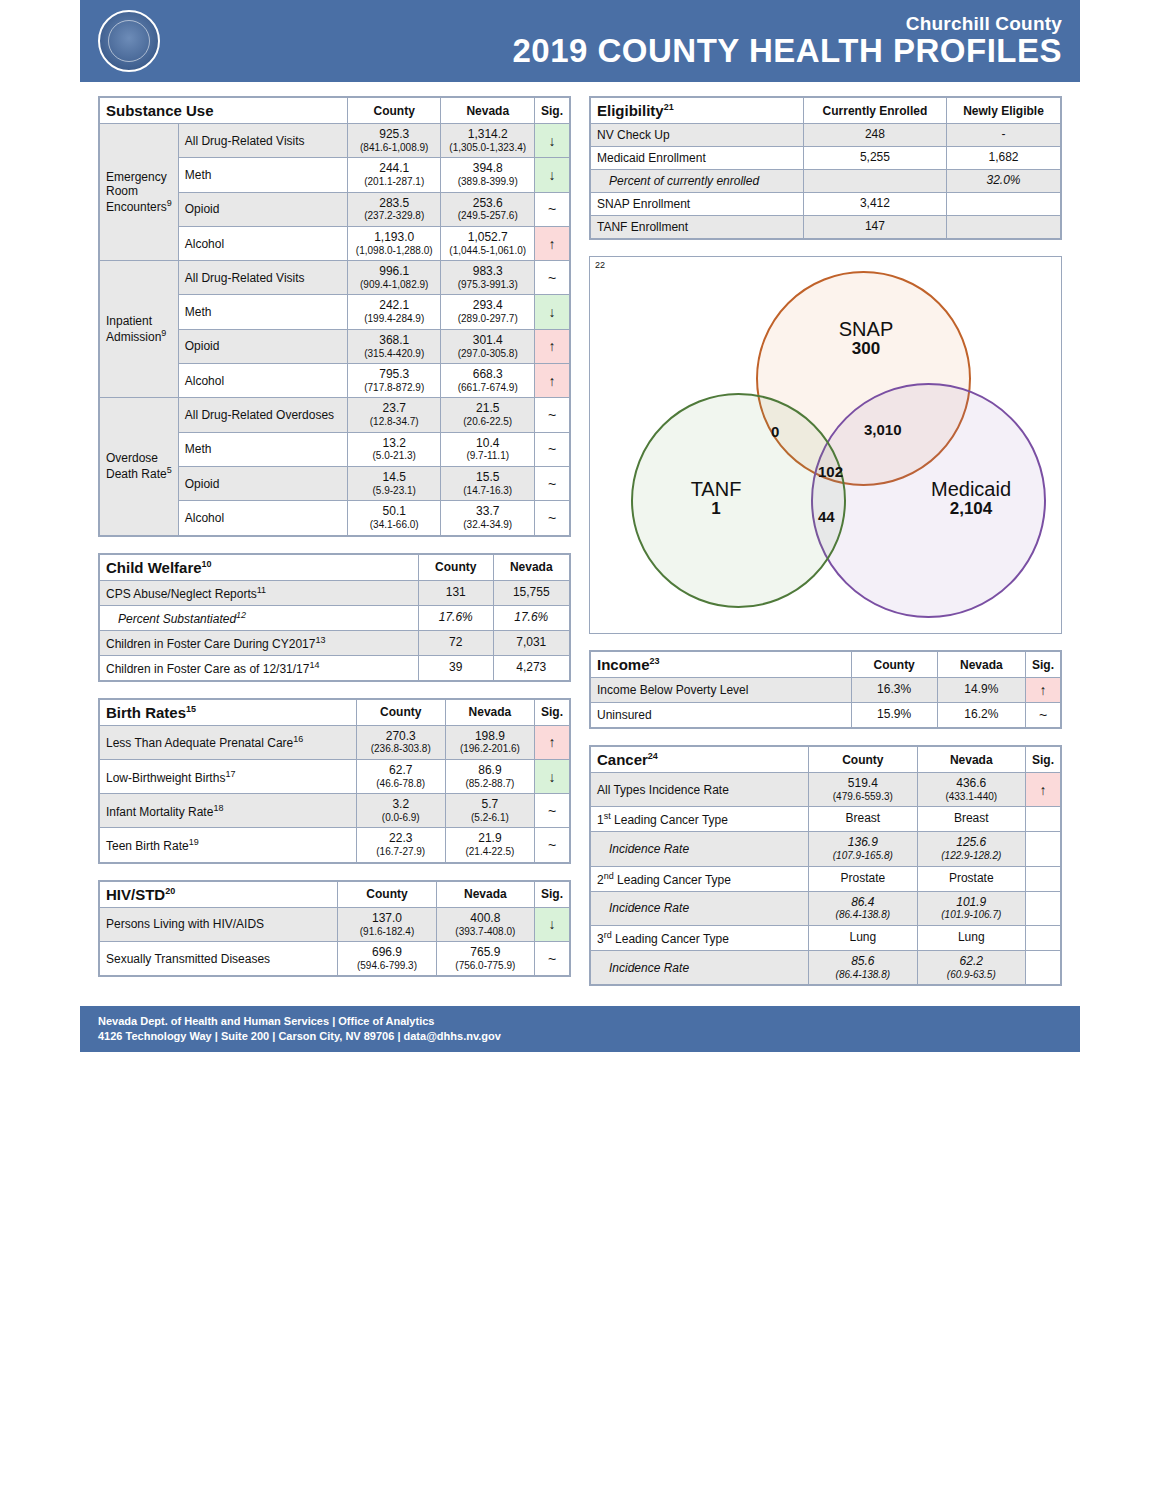Churchill County
2019 COUNTY HEALTH PROFILES
| Substance Use | County | Nevada | Sig. |
| --- | --- | --- | --- |
| Emergency Room Encounters 9 | All Drug-Related Visits | 925.3 (841.6-1,008.9) | 1,314.2 (1,305.0-1,323.4) | ↓ |
| Meth | 244.1 (201.1-287.1) | 394.8 (389.8-399.9) | ↓ |
| Opioid | 283.5 (237.2-329.8) | 253.6 (249.5-257.6) | ~ |
| Alcohol | 1,193.0 (1,098.0-1,288.0) | 1,052.7 (1,044.5-1,061.0) | ↑ |
| Inpatient Admission 9 | All Drug-Related Visits | 996.1 (909.4-1,082.9) | 983.3 (975.3-991.3) | ~ |
| Meth | 242.1 (199.4-284.9) | 293.4 (289.0-297.7) | ↓ |
| Opioid | 368.1 (315.4-420.9) | 301.4 (297.0-305.8) | ↑ |
| Alcohol | 795.3 (717.8-872.9) | 668.3 (661.7-674.9) | ↑ |
| Overdose Death Rate 5 | All Drug-Related Overdoses | 23.7 (12.8-34.7) | 21.5 (20.6-22.5) | ~ |
| Meth | 13.2 (5.0-21.3) | 10.4 (9.7-11.1) | ~ |
| Opioid | 14.5 (5.9-23.1) | 15.5 (14.7-16.3) | ~ |
| Alcohol | 50.1 (34.1-66.0) | 33.7 (32.4-34.9) | ~ |
| Child Welfare 10 | County | Nevada |
| --- | --- | --- |
| CPS Abuse/Neglect Reports 11 | 131 | 15,755 |
| Percent Substantiated 12 | 17.6% | 17.6% |
| Children in Foster Care During CY2017 13 | 72 | 7,031 |
| Children in Foster Care as of 12/31/17 14 | 39 | 4,273 |
| Birth Rates 15 | County | Nevada | Sig. |
| --- | --- | --- | --- |
| Less Than Adequate Prenatal Care 16 | 270.3 (236.8-303.8) | 198.9 (196.2-201.6) | ↑ |
| Low-Birthweight Births 17 | 62.7 (46.6-78.8) | 86.9 (85.2-88.7) | ↓ |
| Infant Mortality Rate 18 | 3.2 (0.0-6.9) | 5.7 (5.2-6.1) | ~ |
| Teen Birth Rate 19 | 22.3 (16.7-27.9) | 21.9 (21.4-22.5) | ~ |
| HIV/STD 20 | County | Nevada | Sig. |
| --- | --- | --- | --- |
| Persons Living with HIV/AIDS | 137.0 (91.6-182.4) | 400.8 (393.7-408.0) | ↓ |
| Sexually Transmitted Diseases | 696.9 (594.6-799.3) | 765.9 (756.0-775.9) | ~ |
| Eligibility 21 | Currently Enrolled | Newly Eligible |
| --- | --- | --- |
| NV Check Up | 248 | - |
| Medicaid Enrollment | 5,255 | 1,682 |
| Percent of currently enrolled | | 32.0% |
| SNAP Enrollment | 3,412 | |
| TANF Enrollment | 147 | |
22
SNAP
300
Medicaid
2,104
TANF
1
0
3,010
102
44
| Income 23 | County | Nevada | Sig. |
| --- | --- | --- | --- |
| Income Below Poverty Level | 16.3% | 14.9% | ↑ |
| Uninsured | 15.9% | 16.2% | ~ |
| Cancer 24 | County | Nevada | Sig. |
| --- | --- | --- | --- |
| All Types Incidence Rate | 519.4 (479.6-559.3) | 436.6 (433.1-440) | ↑ |
| 1 st Leading Cancer Type | Breast | Breast | |
| Incidence Rate | 136.9 (107.9-165.8) | 125.6 (122.9-128.2) | |
| 2 nd Leading Cancer Type | Prostate | Prostate | |
| Incidence Rate | 86.4 (86.4-138.8) | 101.9 (101.9-106.7) | |
| 3 rd Leading Cancer Type | Lung | Lung | |
| Incidence Rate | 85.6 (86.4-138.8) | 62.2 (60.9-63.5) | |
Nevada Dept. of Health and Human Services | Office of Analytics
4126 Technology Way | Suite 200 | Carson City, NV 89706 | data@dhhs.nv.gov